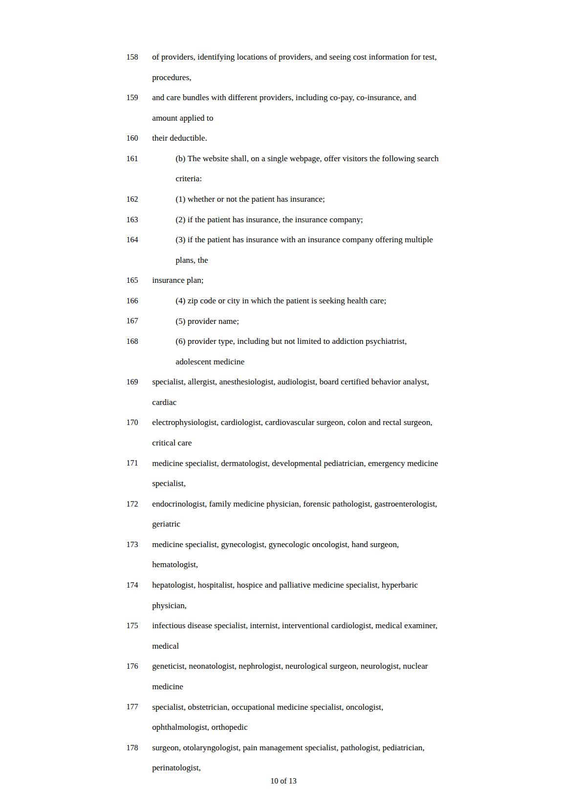158
of providers, identifying locations of providers, and seeing cost information for test, procedures,
159
and care bundles with different providers, including co-pay, co-insurance, and amount applied to
160
their deductible.
161
(b) The website shall, on a single webpage, offer visitors the following search criteria:
162
(1) whether or not the patient has insurance;
163
(2) if the patient has insurance, the insurance company;
164
(3) if the patient has insurance with an insurance company offering multiple plans, the
165
insurance plan;
166
(4) zip code or city in which the patient is seeking health care;
167
(5) provider name;
168
(6) provider type, including but not limited to addiction psychiatrist, adolescent medicine
169
specialist, allergist, anesthesiologist, audiologist, board certified behavior analyst, cardiac
170
electrophysiologist, cardiologist, cardiovascular surgeon, colon and rectal surgeon, critical care
171
medicine specialist, dermatologist, developmental pediatrician, emergency medicine specialist,
172
endocrinologist, family medicine physician, forensic pathologist, gastroenterologist, geriatric
173
medicine specialist, gynecologist, gynecologic oncologist, hand surgeon, hematologist,
174
hepatologist, hospitalist, hospice and palliative medicine specialist, hyperbaric physician,
175
infectious disease specialist, internist, interventional cardiologist, medical examiner, medical
176
geneticist, neonatologist, nephrologist, neurological surgeon, neurologist, nuclear medicine
177
specialist, obstetrician, occupational medicine specialist, oncologist, ophthalmologist, orthopedic
178
surgeon, otolaryngologist, pain management specialist, pathologist, pediatrician, perinatologist,
10 of 13